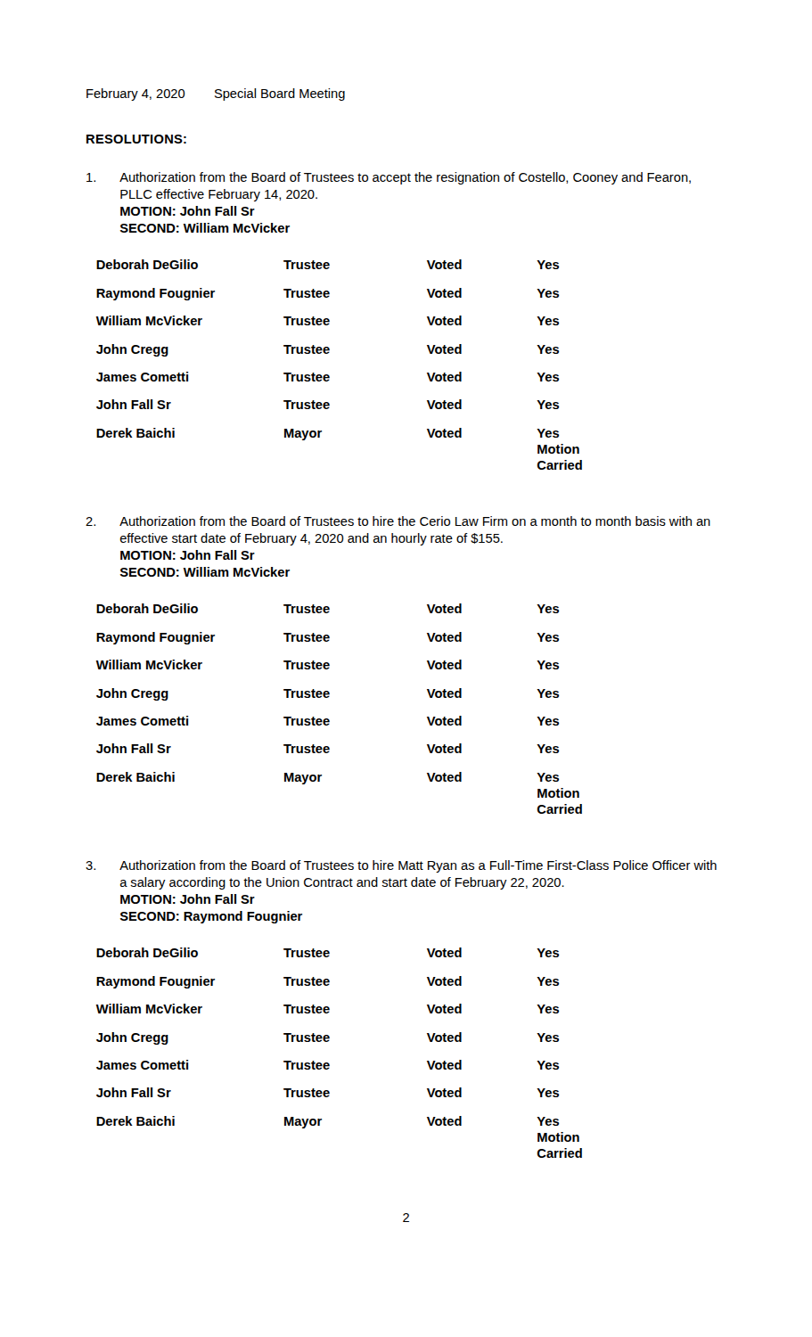February 4, 2020 Special Board Meeting
RESOLUTIONS:
1.
Authorization from the Board of Trustees to accept the resignation of Costello, Cooney and Fearon, PLLC effective February 14, 2020.
MOTION: John Fall Sr
SECOND: William McVicker
| Deborah DeGilio | Trustee | Voted | Yes |
| Raymond Fougnier | Trustee | Voted | Yes |
| William McVicker | Trustee | Voted | Yes |
| John Cregg | Trustee | Voted | Yes |
| James Cometti | Trustee | Voted | Yes |
| John Fall Sr | Trustee | Voted | Yes |
| Derek Baichi | Mayor | Voted | Yes Motion Carried |
2.
Authorization from the Board of Trustees to hire the Cerio Law Firm on a month to month basis with an effective start date of February 4, 2020 and an hourly rate of $155.
MOTION: John Fall Sr
SECOND: William McVicker
| Deborah DeGilio | Trustee | Voted | Yes |
| Raymond Fougnier | Trustee | Voted | Yes |
| William McVicker | Trustee | Voted | Yes |
| John Cregg | Trustee | Voted | Yes |
| James Cometti | Trustee | Voted | Yes |
| John Fall Sr | Trustee | Voted | Yes |
| Derek Baichi | Mayor | Voted | Yes Motion Carried |
3.
Authorization from the Board of Trustees to hire Matt Ryan as a Full-Time First-Class Police Officer with a salary according to the Union Contract and start date of February 22, 2020.
MOTION: John Fall Sr
SECOND: Raymond Fougnier
| Deborah DeGilio | Trustee | Voted | Yes |
| Raymond Fougnier | Trustee | Voted | Yes |
| William McVicker | Trustee | Voted | Yes |
| John Cregg | Trustee | Voted | Yes |
| James Cometti | Trustee | Voted | Yes |
| John Fall Sr | Trustee | Voted | Yes |
| Derek Baichi | Mayor | Voted | Yes Motion Carried |
2